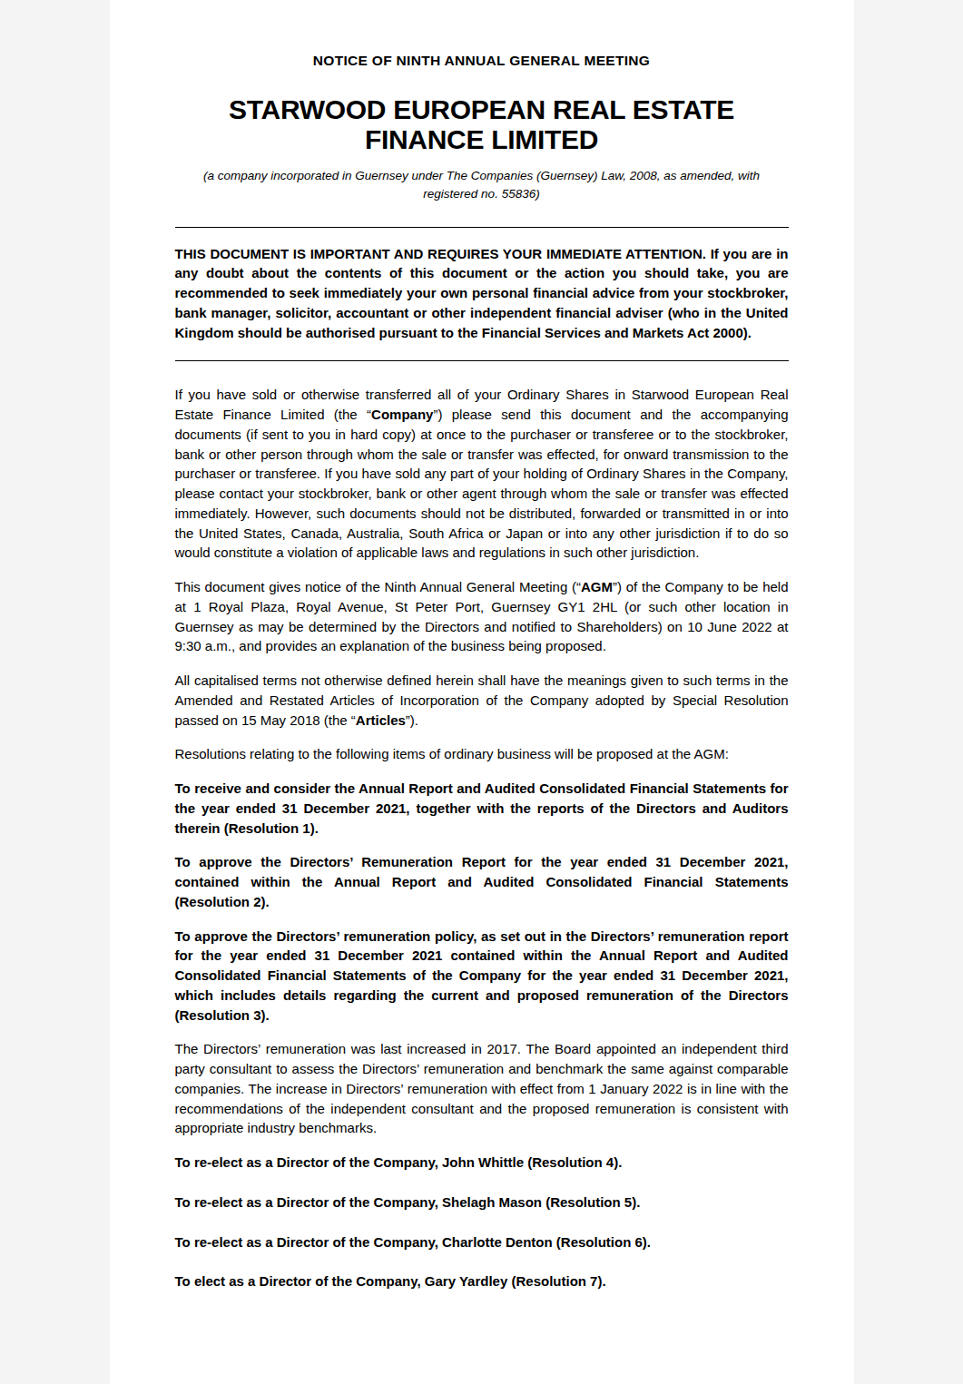NOTICE OF NINTH ANNUAL GENERAL MEETING
STARWOOD EUROPEAN REAL ESTATE FINANCE LIMITED
(a company incorporated in Guernsey under The Companies (Guernsey) Law, 2008, as amended, with registered no. 55836)
THIS DOCUMENT IS IMPORTANT AND REQUIRES YOUR IMMEDIATE ATTENTION. If you are in any doubt about the contents of this document or the action you should take, you are recommended to seek immediately your own personal financial advice from your stockbroker, bank manager, solicitor, accountant or other independent financial adviser (who in the United Kingdom should be authorised pursuant to the Financial Services and Markets Act 2000).
If you have sold or otherwise transferred all of your Ordinary Shares in Starwood European Real Estate Finance Limited (the “Company”) please send this document and the accompanying documents (if sent to you in hard copy) at once to the purchaser or transferee or to the stockbroker, bank or other person through whom the sale or transfer was effected, for onward transmission to the purchaser or transferee. If you have sold any part of your holding of Ordinary Shares in the Company, please contact your stockbroker, bank or other agent through whom the sale or transfer was effected immediately. However, such documents should not be distributed, forwarded or transmitted in or into the United States, Canada, Australia, South Africa or Japan or into any other jurisdiction if to do so would constitute a violation of applicable laws and regulations in such other jurisdiction.
This document gives notice of the Ninth Annual General Meeting (“AGM”) of the Company to be held at 1 Royal Plaza, Royal Avenue, St Peter Port, Guernsey GY1 2HL (or such other location in Guernsey as may be determined by the Directors and notified to Shareholders) on 10 June 2022 at 9:30 a.m., and provides an explanation of the business being proposed.
All capitalised terms not otherwise defined herein shall have the meanings given to such terms in the Amended and Restated Articles of Incorporation of the Company adopted by Special Resolution passed on 15 May 2018 (the “Articles”).
Resolutions relating to the following items of ordinary business will be proposed at the AGM:
To receive and consider the Annual Report and Audited Consolidated Financial Statements for the year ended 31 December 2021, together with the reports of the Directors and Auditors therein (Resolution 1).
To approve the Directors’ Remuneration Report for the year ended 31 December 2021, contained within the Annual Report and Audited Consolidated Financial Statements (Resolution 2).
To approve the Directors’ remuneration policy, as set out in the Directors’ remuneration report for the year ended 31 December 2021 contained within the Annual Report and Audited Consolidated Financial Statements of the Company for the year ended 31 December 2021, which includes details regarding the current and proposed remuneration of the Directors (Resolution 3).
The Directors’ remuneration was last increased in 2017. The Board appointed an independent third party consultant to assess the Directors’ remuneration and benchmark the same against comparable companies. The increase in Directors’ remuneration with effect from 1 January 2022 is in line with the recommendations of the independent consultant and the proposed remuneration is consistent with appropriate industry benchmarks.
To re-elect as a Director of the Company, John Whittle (Resolution 4).
To re-elect as a Director of the Company, Shelagh Mason (Resolution 5).
To re-elect as a Director of the Company, Charlotte Denton (Resolution 6).
To elect as a Director of the Company, Gary Yardley (Resolution 7).